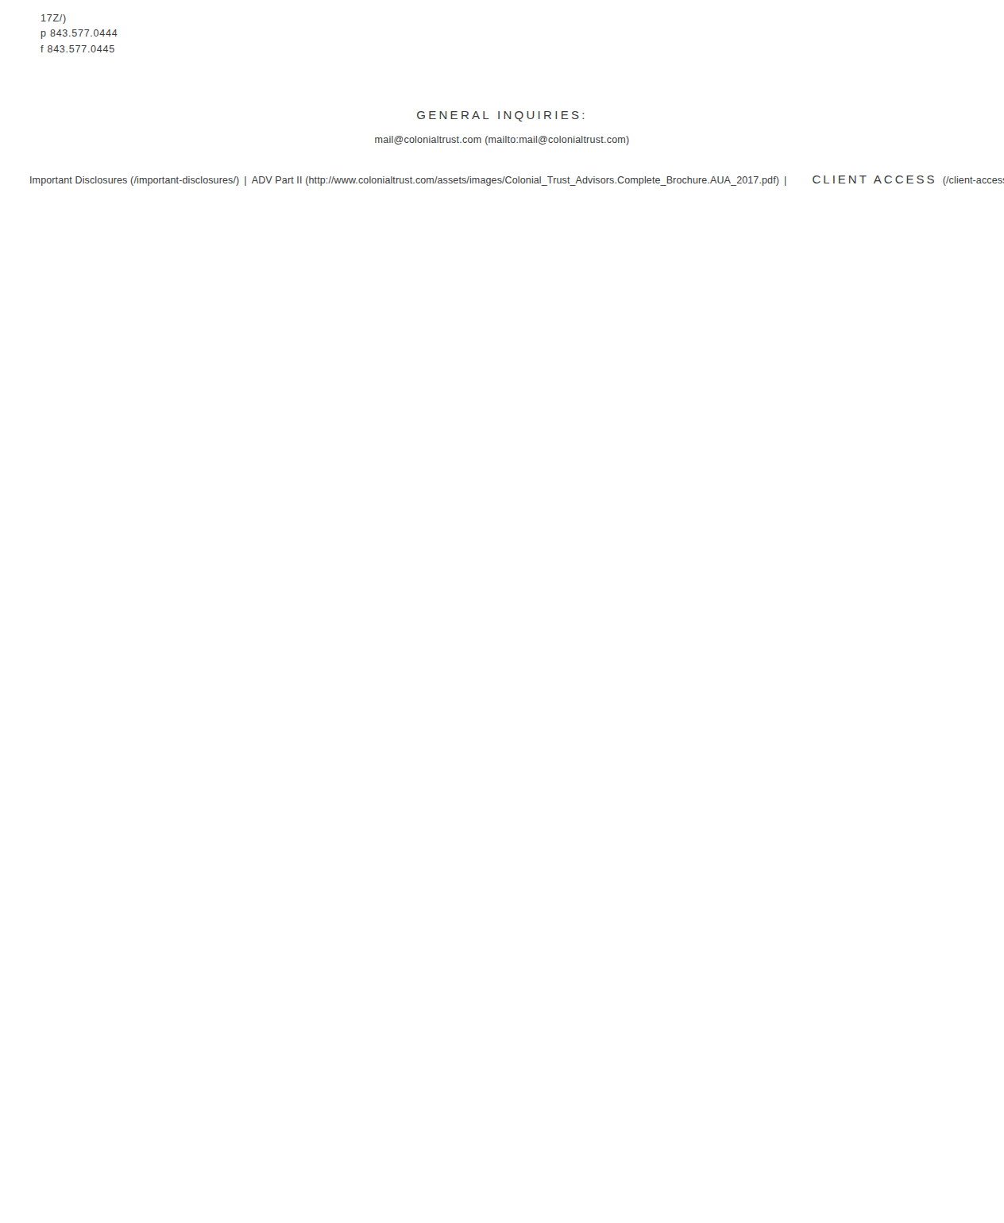17Z/) p 843.577.0444 f 843.577.0445
GENERAL INQUIRIES:
mail@colonialtrust.com (mailto:mail@colonialtrust.com)
Important Disclosures (/important-disclosures/)|ADV Part II (http://www.colonialtrust.com/assets/images/Colonial_Trust_Advisors.Complete_Brochure.AUA_2017.pdf)|CLIENT ACCESS (/client-access/)